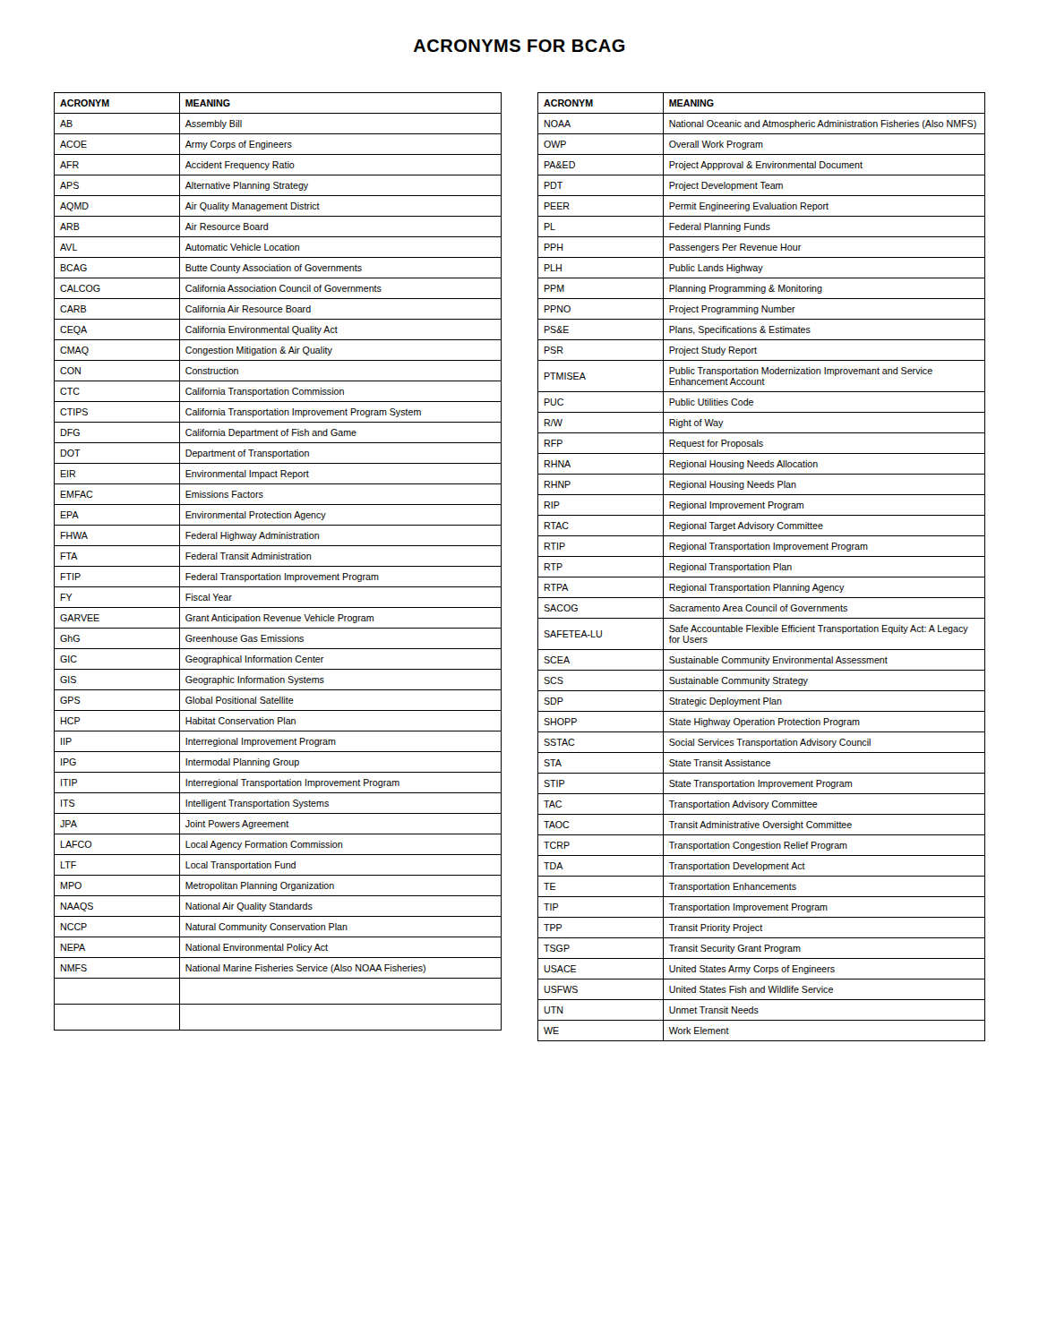ACRONYMS FOR BCAG
| ACRONYM | MEANING |
| --- | --- |
| AB | Assembly Bill |
| ACOE | Army Corps of Engineers |
| AFR | Accident Frequency Ratio |
| APS | Alternative Planning Strategy |
| AQMD | Air Quality Management District |
| ARB | Air Resource Board |
| AVL | Automatic Vehicle Location |
| BCAG | Butte County Association of Governments |
| CALCOG | California Association Council of Governments |
| CARB | California Air Resource Board |
| CEQA | California Environmental Quality Act |
| CMAQ | Congestion Mitigation & Air Quality |
| CON | Construction |
| CTC | California Transportation Commission |
| CTIPS | California Transportation Improvement Program System |
| DFG | California Department of Fish and Game |
| DOT | Department of Transportation |
| EIR | Environmental Impact Report |
| EMFAC | Emissions Factors |
| EPA | Environmental Protection Agency |
| FHWA | Federal Highway Administration |
| FTA | Federal Transit Administration |
| FTIP | Federal Transportation Improvement Program |
| FY | Fiscal Year |
| GARVEE | Grant Anticipation Revenue Vehicle Program |
| GhG | Greenhouse Gas Emissions |
| GIC | Geographical Information Center |
| GIS | Geographic Information Systems |
| GPS | Global Positional Satellite |
| HCP | Habitat Conservation Plan |
| IIP | Interregional Improvement Program |
| IPG | Intermodal Planning Group |
| ITIP | Interregional Transportation Improvement Program |
| ITS | Intelligent Transportation Systems |
| JPA | Joint Powers Agreement |
| LAFCO | Local Agency Formation Commission |
| LTF | Local Transportation Fund |
| MPO | Metropolitan Planning Organization |
| NAAQS | National Air Quality Standards |
| NCCP | Natural Community Conservation Plan |
| NEPA | National Environmental Policy Act |
| NMFS | National Marine Fisheries Service (Also NOAA Fisheries) |
| ACRONYM | MEANING |
| --- | --- |
| NOAA | National Oceanic and Atmospheric Administration Fisheries (Also NMFS) |
| OWP | Overall Work Program |
| PA&ED | Project Appproval & Environmental Document |
| PDT | Project Development Team |
| PEER | Permit Engineering Evaluation Report |
| PL | Federal Planning Funds |
| PPH | Passengers Per Revenue Hour |
| PLH | Public Lands Highway |
| PPM | Planning Programming & Monitoring |
| PPNO | Project Programming Number |
| PS&E | Plans, Specifications & Estimates |
| PSR | Project Study Report |
| PTMISEA | Public Transportation Modernization Improvemant and Service Enhancement Account |
| PUC | Public Utilities Code |
| R/W | Right of Way |
| RFP | Request for Proposals |
| RHNA | Regional Housing Needs Allocation |
| RHNP | Regional Housing Needs Plan |
| RIP | Regional Improvement Program |
| RTAC | Regional Target Advisory Committee |
| RTIP | Regional Transportation Improvement Program |
| RTP | Regional Transportation Plan |
| RTPA | Regional Transportation Planning Agency |
| SACOG | Sacramento Area Council of Governments |
| SAFETEA-LU | Safe Accountable Flexible Efficient Transportation Equity Act: A Legacy for Users |
| SCEA | Sustainable Community Environmental Assessment |
| SCS | Sustainable Community Strategy |
| SDP | Strategic Deployment Plan |
| SHOPP | State Highway Operation Protection Program |
| SSTAC | Social Services Transportation Advisory Council |
| STA | State Transit Assistance |
| STIP | State Transportation Improvement Program |
| TAC | Transportation Advisory Committee |
| TAOC | Transit Administrative Oversight Committee |
| TCRP | Transportation Congestion Relief Program |
| TDA | Transportation Development Act |
| TE | Transportation Enhancements |
| TIP | Transportation Improvement Program |
| TPP | Transit Priority Project |
| TSGP | Transit Security Grant Program |
| USACE | United States Army Corps of Engineers |
| USFWS | United States Fish and Wildlife Service |
| UTN | Unmet Transit Needs |
| WE | Work Element |